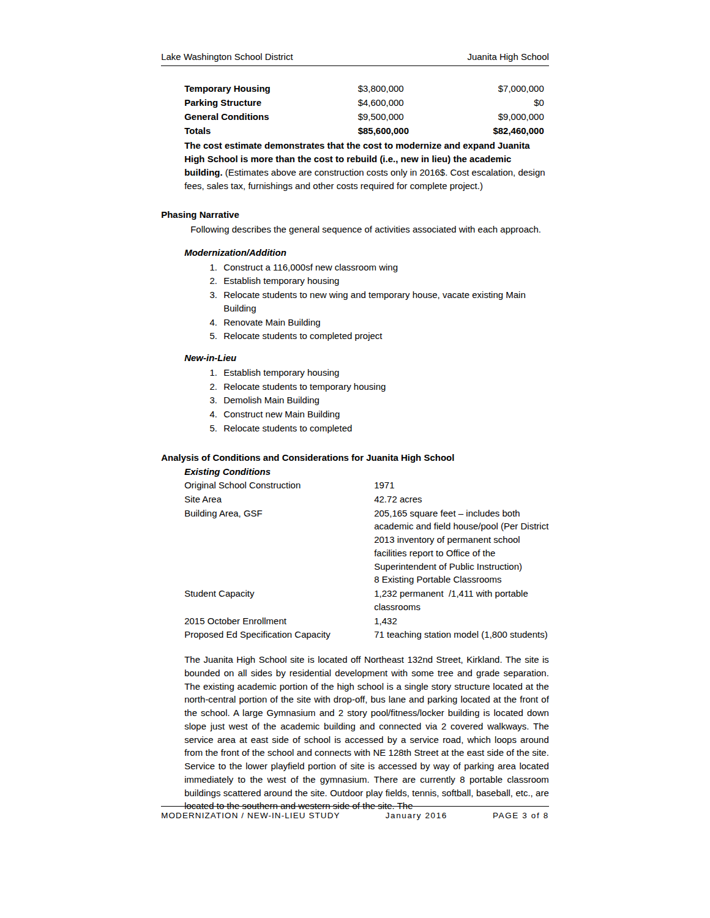Lake Washington School District Juanita High School
| Temporary Housing | $3,800,000 | $7,000,000 |
| Parking Structure | $4,600,000 | $0 |
| General Conditions | $9,500,000 | $9,000,000 |
| Totals | $85,600,000 | $82,460,000 |
The cost estimate demonstrates that the cost to modernize and expand Juanita High School is more than the cost to rebuild (i.e., new in lieu) the academic building. (Estimates above are construction costs only in 2016$. Cost escalation, design fees, sales tax, furnishings and other costs required for complete project.)
Phasing Narrative
Following describes the general sequence of activities associated with each approach.
Modernization/Addition
Construct a 116,000sf new classroom wing
Establish temporary housing
Relocate students to new wing and temporary house, vacate existing Main Building
Renovate Main Building
Relocate students to completed project
New-in-Lieu
Establish temporary housing
Relocate students to temporary housing
Demolish Main Building
Construct new Main Building
Relocate students to completed
Analysis of Conditions and Considerations for Juanita High School
Existing Conditions
| Original School Construction | 1971 |
| Site Area | 42.72 acres |
| Building Area, GSF | 205,165 square feet – includes both academic and field house/pool (Per District 2013 inventory of permanent school facilities report to Office of the Superintendent of Public Instruction) 8 Existing Portable Classrooms |
| Student Capacity | 1,232 permanent /1,411 with portable classrooms |
| 2015 October Enrollment | 1,432 |
| Proposed Ed Specification Capacity | 71 teaching station model (1,800 students) |
The Juanita High School site is located off Northeast 132nd Street, Kirkland. The site is bounded on all sides by residential development with some tree and grade separation. The existing academic portion of the high school is a single story structure located at the north-central portion of the site with drop-off, bus lane and parking located at the front of the school. A large Gymnasium and 2 story pool/fitness/locker building is located down slope just west of the academic building and connected via 2 covered walkways. The service area at east side of school is accessed by a service road, which loops around from the front of the school and connects with NE 128th Street at the east side of the site. Service to the lower playfield portion of site is accessed by way of parking area located immediately to the west of the gymnasium. There are currently 8 portable classroom buildings scattered around the site. Outdoor play fields, tennis, softball, baseball, etc., are located to the southern and western side of the site. The
MODERNIZATION / NEW-IN-LIEU STUDY January 2016 PAGE 3 of 8